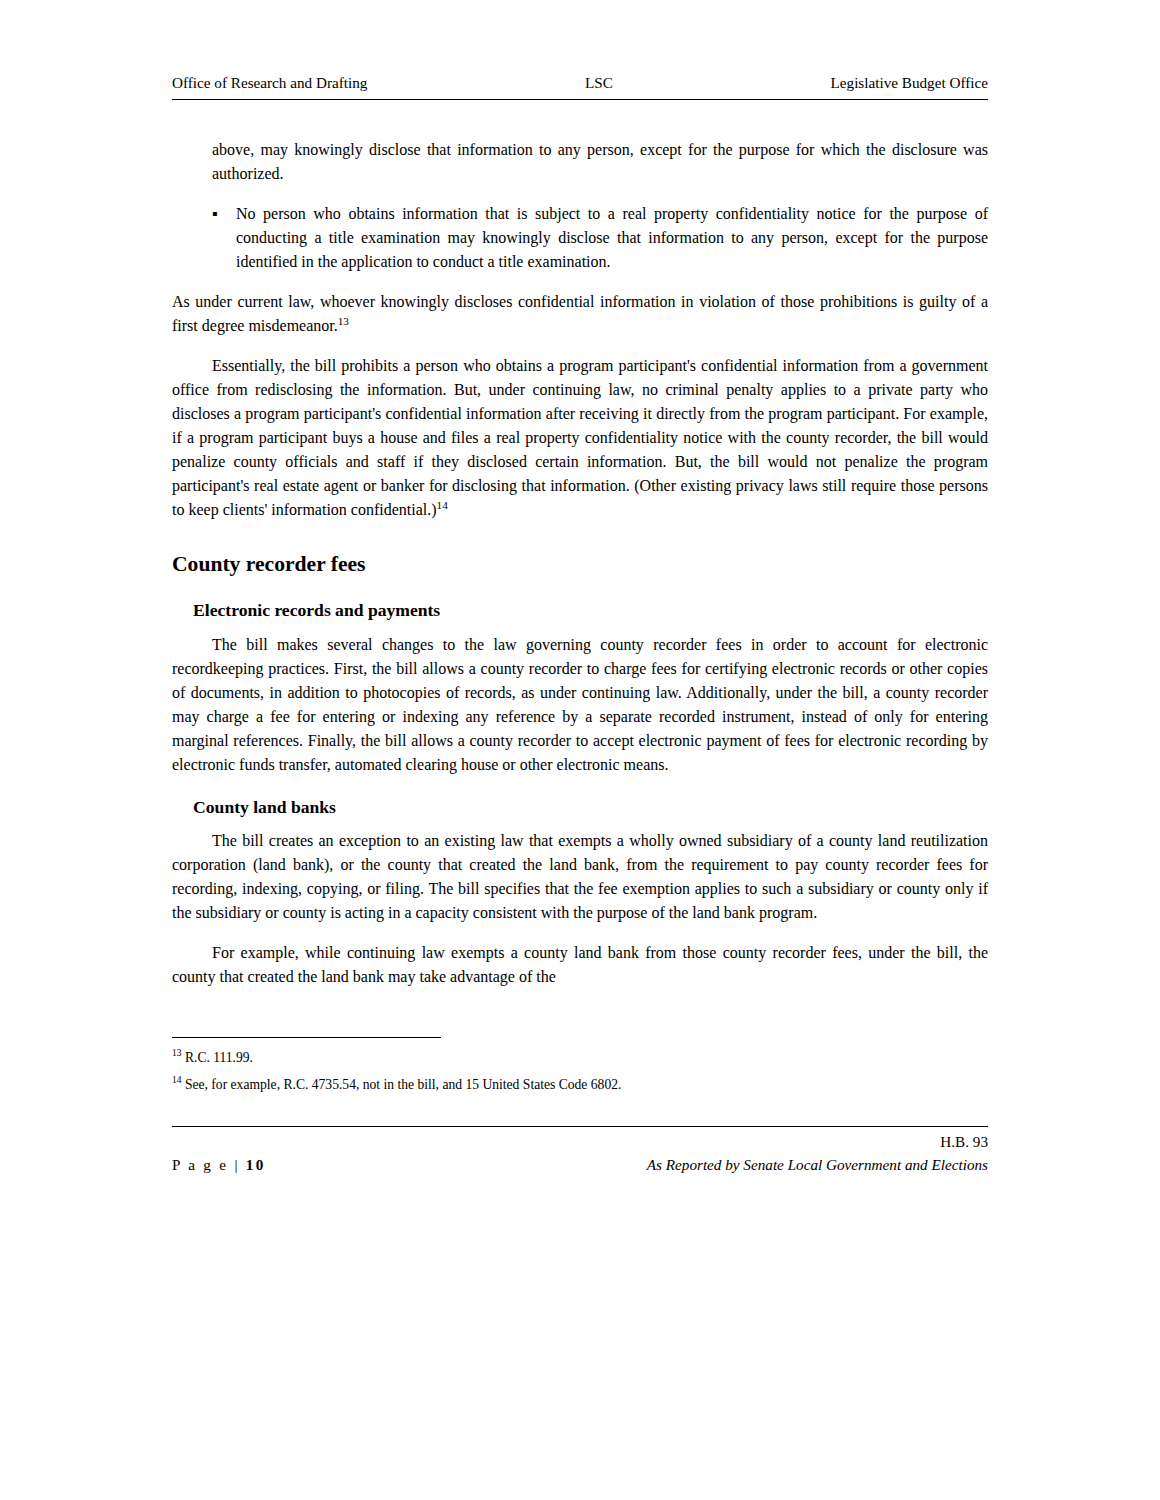Office of Research and Drafting
LSC
Legislative Budget Office
above, may knowingly disclose that information to any person, except for the purpose for which the disclosure was authorized.
No person who obtains information that is subject to a real property confidentiality notice for the purpose of conducting a title examination may knowingly disclose that information to any person, except for the purpose identified in the application to conduct a title examination.
As under current law, whoever knowingly discloses confidential information in violation of those prohibitions is guilty of a first degree misdemeanor.13
Essentially, the bill prohibits a person who obtains a program participant's confidential information from a government office from redisclosing the information. But, under continuing law, no criminal penalty applies to a private party who discloses a program participant's confidential information after receiving it directly from the program participant. For example, if a program participant buys a house and files a real property confidentiality notice with the county recorder, the bill would penalize county officials and staff if they disclosed certain information. But, the bill would not penalize the program participant's real estate agent or banker for disclosing that information. (Other existing privacy laws still require those persons to keep clients' information confidential.)14
County recorder fees
Electronic records and payments
The bill makes several changes to the law governing county recorder fees in order to account for electronic recordkeeping practices. First, the bill allows a county recorder to charge fees for certifying electronic records or other copies of documents, in addition to photocopies of records, as under continuing law. Additionally, under the bill, a county recorder may charge a fee for entering or indexing any reference by a separate recorded instrument, instead of only for entering marginal references. Finally, the bill allows a county recorder to accept electronic payment of fees for electronic recording by electronic funds transfer, automated clearing house or other electronic means.
County land banks
The bill creates an exception to an existing law that exempts a wholly owned subsidiary of a county land reutilization corporation (land bank), or the county that created the land bank, from the requirement to pay county recorder fees for recording, indexing, copying, or filing. The bill specifies that the fee exemption applies to such a subsidiary or county only if the subsidiary or county is acting in a capacity consistent with the purpose of the land bank program.
For example, while continuing law exempts a county land bank from those county recorder fees, under the bill, the county that created the land bank may take advantage of the
13 R.C. 111.99.
14 See, for example, R.C. 4735.54, not in the bill, and 15 United States Code 6802.
P a g e | 10
H.B. 93
As Reported by Senate Local Government and Elections